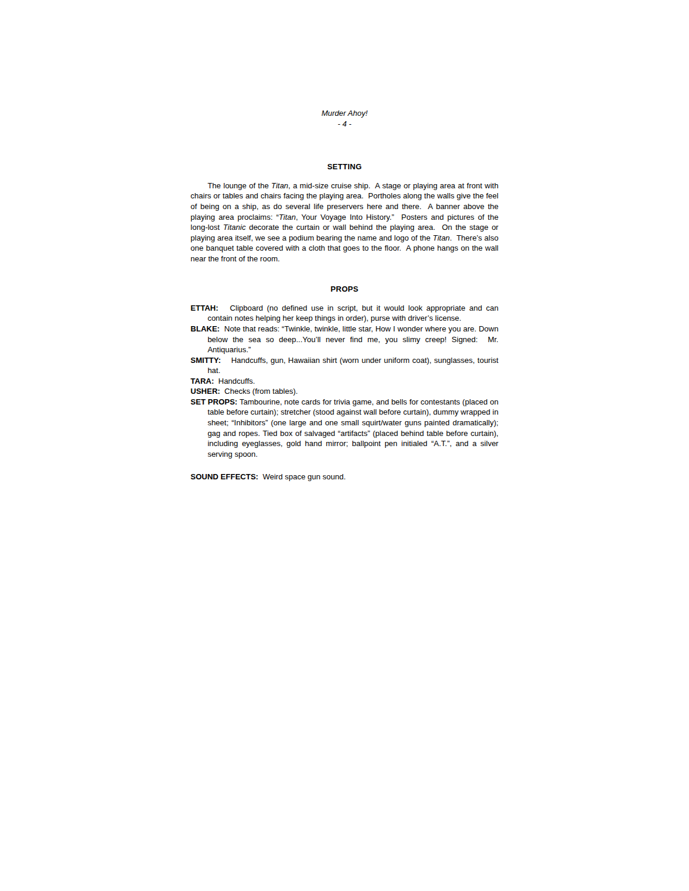Murder Ahoy!
- 4 -
SETTING
The lounge of the Titan, a mid-size cruise ship. A stage or playing area at front with chairs or tables and chairs facing the playing area. Portholes along the walls give the feel of being on a ship, as do several life preservers here and there. A banner above the playing area proclaims: “Titan, Your Voyage Into History.” Posters and pictures of the long-lost Titanic decorate the curtain or wall behind the playing area. On the stage or playing area itself, we see a podium bearing the name and logo of the Titan. There’s also one banquet table covered with a cloth that goes to the floor. A phone hangs on the wall near the front of the room.
PROPS
ETTAH: Clipboard (no defined use in script, but it would look appropriate and can contain notes helping her keep things in order), purse with driver’s license.
BLAKE: Note that reads: “Twinkle, twinkle, little star, How I wonder where you are. Down below the sea so deep...You’ll never find me, you slimy creep! Signed: Mr. Antiquarius.”
SMITTY: Handcuffs, gun, Hawaiian shirt (worn under uniform coat), sunglasses, tourist hat.
TARA: Handcuffs.
USHER: Checks (from tables).
SET PROPS: Tambourine, note cards for trivia game, and bells for contestants (placed on table before curtain); stretcher (stood against wall before curtain), dummy wrapped in sheet; “Inhibitors” (one large and one small squirt/water guns painted dramatically); gag and ropes. Tied box of salvaged “artifacts” (placed behind table before curtain), including eyeglasses, gold hand mirror; ballpoint pen initialed “A.T.”, and a silver serving spoon.
SOUND EFFECTS: Weird space gun sound.